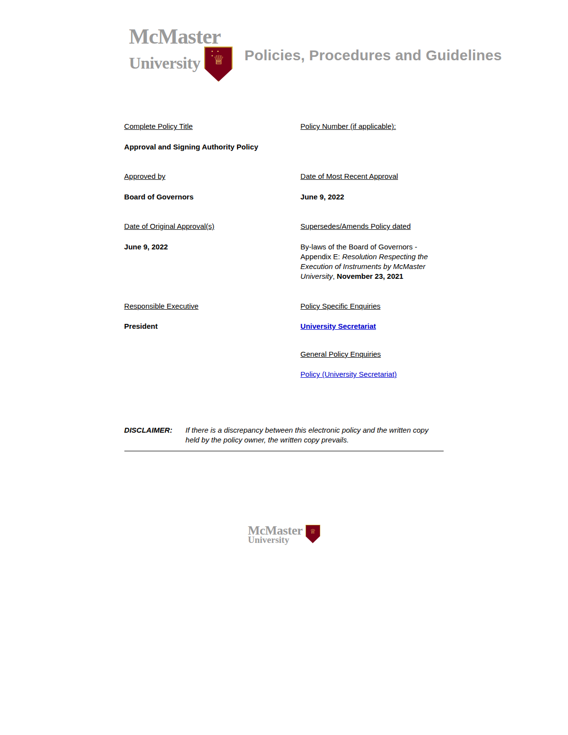McMaster
University • • • ♕
Policies, Procedures and Guidelines
| Complete Policy Title Approval and Signing Authority Policy | Policy Number (if applicable): |
| Approved by Board of Governors | Date of Most Recent Approval June 9, 2022 |
| Date of Original Approval(s) June 9, 2022 | Supersedes/Amends Policy dated By-laws of the Board of Governors - Appendix E: Resolution Respecting the Execution of Instruments by McMaster University , November 23, 2021 |
| Responsible Executive President | Policy Specific Enquiries University Secretariat General Policy Enquiries Policy (University Secretariat) |
DISCLAIMER:
If there is a discrepancy between this electronic policy and the written copy held by the policy owner, the written copy prevails.
McMaster
University
♕